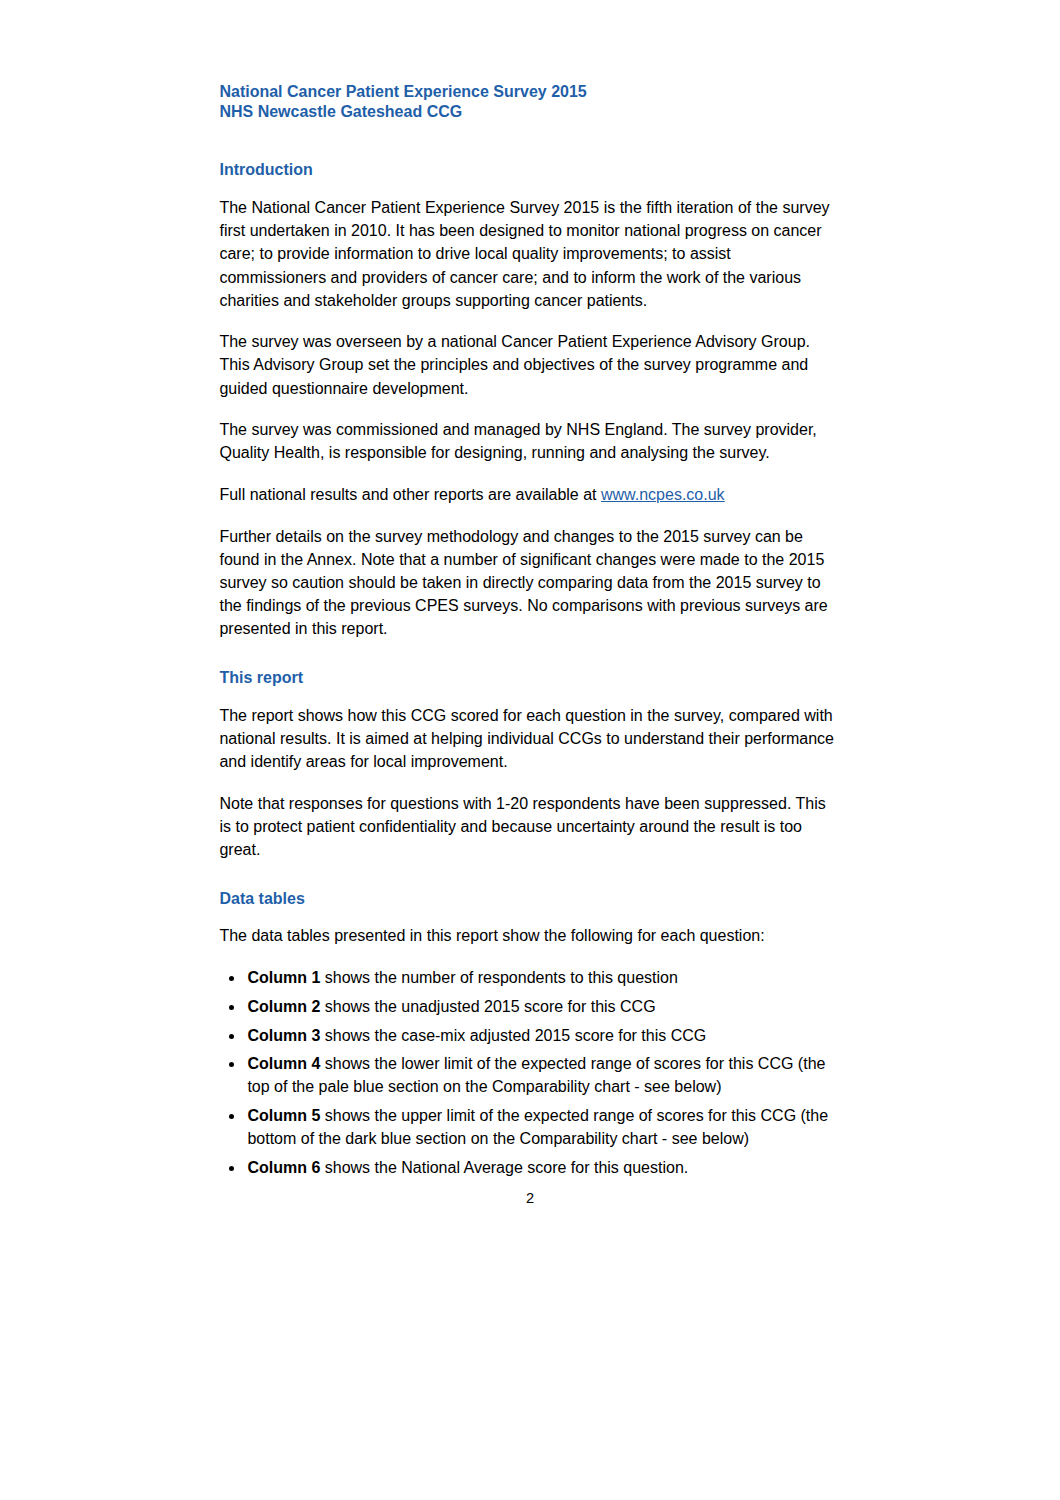National Cancer Patient Experience Survey 2015
NHS Newcastle Gateshead CCG
Introduction
The National Cancer Patient Experience Survey 2015 is the fifth iteration of the survey first undertaken in 2010. It has been designed to monitor national progress on cancer care; to provide information to drive local quality improvements; to assist commissioners and providers of cancer care; and to inform the work of the various charities and stakeholder groups supporting cancer patients.
The survey was overseen by a national Cancer Patient Experience Advisory Group. This Advisory Group set the principles and objectives of the survey programme and guided questionnaire development.
The survey was commissioned and managed by NHS England. The survey provider, Quality Health, is responsible for designing, running and analysing the survey.
Full national results and other reports are available at www.ncpes.co.uk
Further details on the survey methodology and changes to the 2015 survey can be found in the Annex. Note that a number of significant changes were made to the 2015 survey so caution should be taken in directly comparing data from the 2015 survey to the findings of the previous CPES surveys. No comparisons with previous surveys are presented in this report.
This report
The report shows how this CCG scored for each question in the survey, compared with national results. It is aimed at helping individual CCGs to understand their performance and identify areas for local improvement.
Note that responses for questions with 1-20 respondents have been suppressed. This is to protect patient confidentiality and because uncertainty around the result is too great.
Data tables
The data tables presented in this report show the following for each question:
Column 1 shows the number of respondents to this question
Column 2 shows the unadjusted 2015 score for this CCG
Column 3 shows the case-mix adjusted 2015 score for this CCG
Column 4 shows the lower limit of the expected range of scores for this CCG (the top of the pale blue section on the Comparability chart - see below)
Column 5 shows the upper limit of the expected range of scores for this CCG (the bottom of the dark blue section on the Comparability chart - see below)
Column 6 shows the National Average score for this question.
2